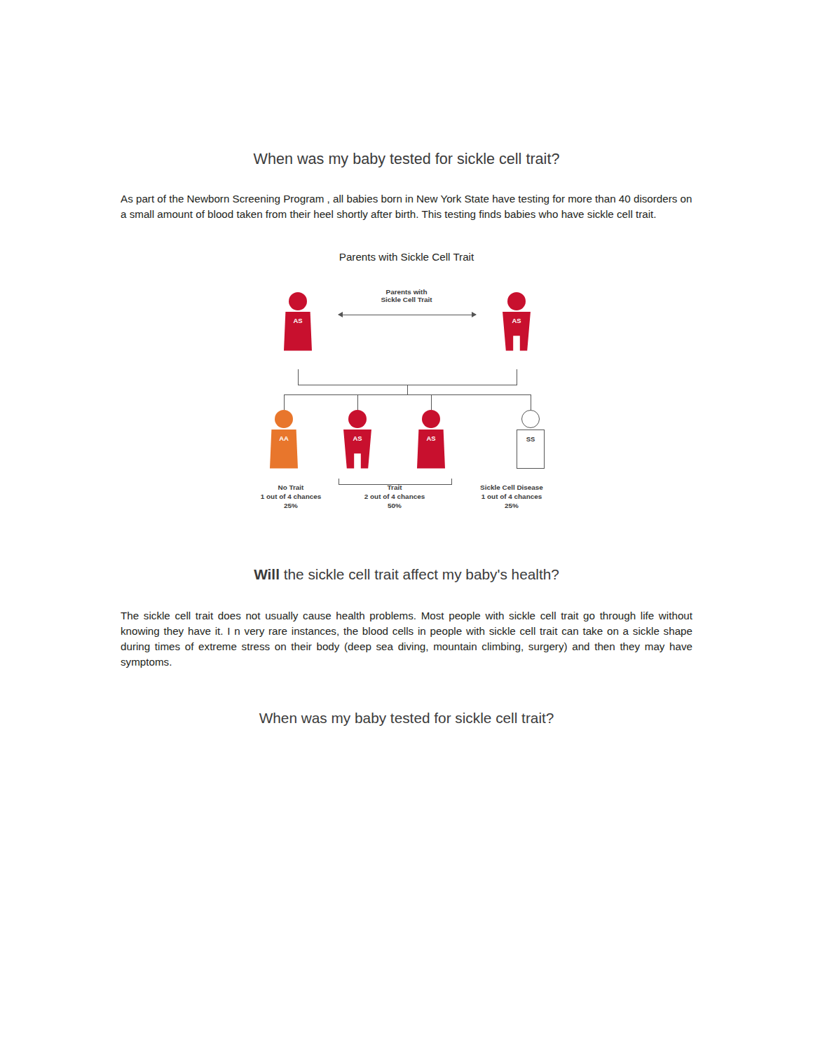When was my baby tested for sickle cell trait?
As part of the Newborn Screening Program , all babies born in New York State have testing for more than 40 disorders on a small amount of blood taken from their heel shortly after birth. This testing finds babies who have sickle cell trait.
Parents with Sickle Cell Trait
AS
Parents with
Sickle Cell Trait
AS
AA
AS
AS
SS
No Trait
1 out of 4 chances
25%
Trait
2 out of 4 chances
50%
Sickle Cell Disease
1 out of 4 chances
25%
Will the sickle cell trait affect my baby's health?
The sickle cell trait does not usually cause health problems. Most people with sickle cell trait go through life without knowing they have it. I n very rare instances, the blood cells in people with sickle cell trait can take on a sickle shape during times of extreme stress on their body (deep sea diving, mountain climbing, surgery) and then they may have symptoms.
When was my baby tested for sickle cell trait?